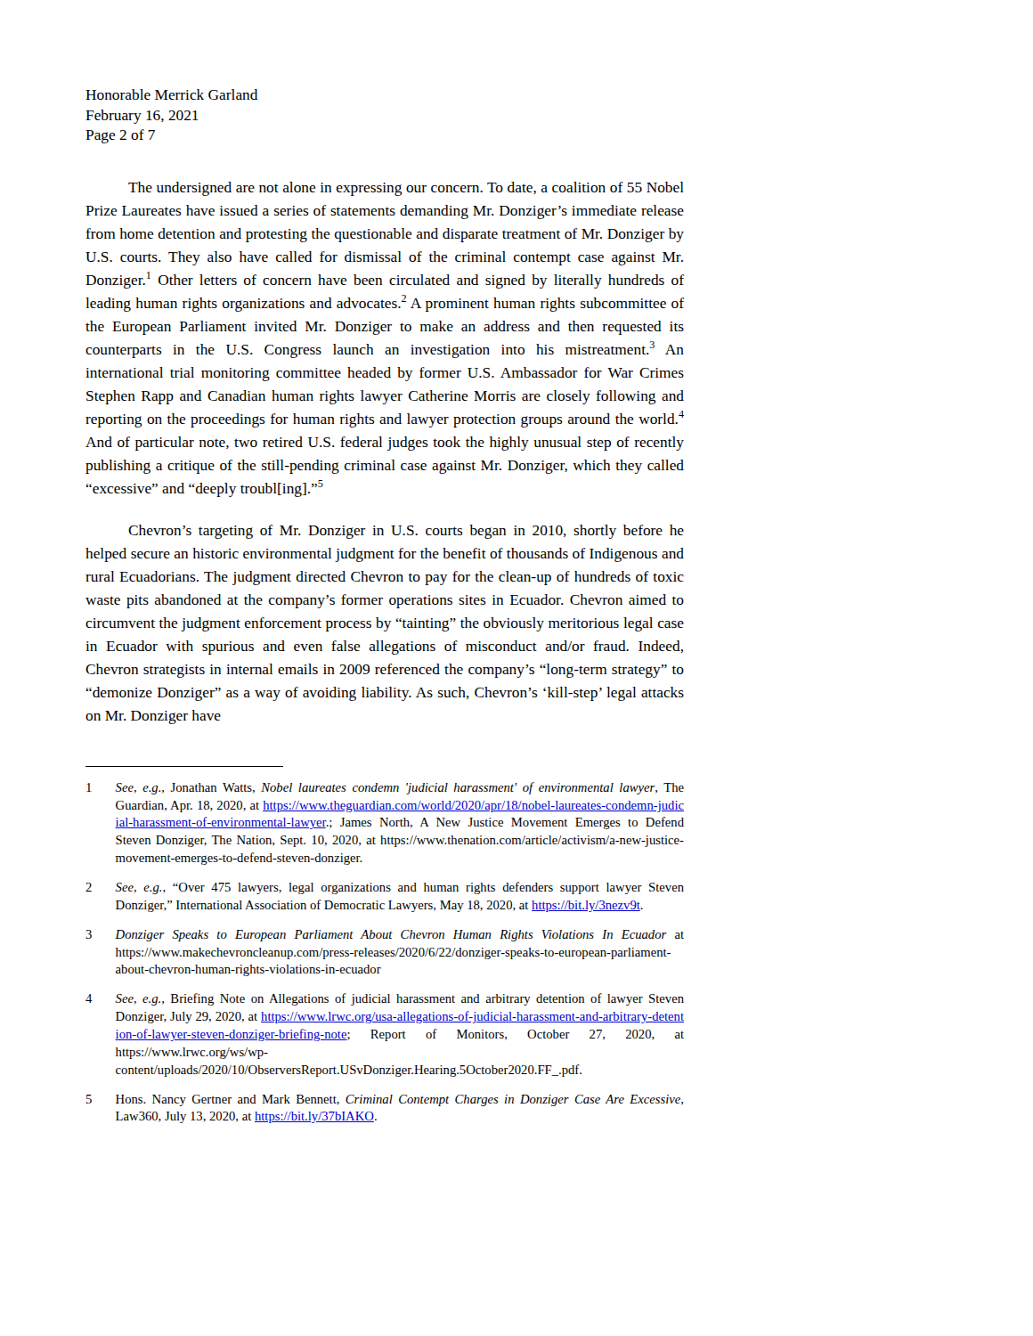Honorable Merrick Garland
February 16, 2021
Page 2 of 7
The undersigned are not alone in expressing our concern. To date, a coalition of 55 Nobel Prize Laureates have issued a series of statements demanding Mr. Donziger’s immediate release from home detention and protesting the questionable and disparate treatment of Mr. Donziger by U.S. courts. They also have called for dismissal of the criminal contempt case against Mr. Donziger.1 Other letters of concern have been circulated and signed by literally hundreds of leading human rights organizations and advocates.2 A prominent human rights subcommittee of the European Parliament invited Mr. Donziger to make an address and then requested its counterparts in the U.S. Congress launch an investigation into his mistreatment.3 An international trial monitoring committee headed by former U.S. Ambassador for War Crimes Stephen Rapp and Canadian human rights lawyer Catherine Morris are closely following and reporting on the proceedings for human rights and lawyer protection groups around the world.4 And of particular note, two retired U.S. federal judges took the highly unusual step of recently publishing a critique of the still-pending criminal case against Mr. Donziger, which they called “excessive” and “deeply troubl[ing].”5
Chevron’s targeting of Mr. Donziger in U.S. courts began in 2010, shortly before he helped secure an historic environmental judgment for the benefit of thousands of Indigenous and rural Ecuadorians. The judgment directed Chevron to pay for the clean-up of hundreds of toxic waste pits abandoned at the company’s former operations sites in Ecuador. Chevron aimed to circumvent the judgment enforcement process by “tainting” the obviously meritorious legal case in Ecuador with spurious and even false allegations of misconduct and/or fraud. Indeed, Chevron strategists in internal emails in 2009 referenced the company’s “long-term strategy” to “demonize Donziger” as a way of avoiding liability. As such, Chevron’s ‘kill-step’ legal attacks on Mr. Donziger have
1
See, e.g., Jonathan Watts, Nobel laureates condemn 'judicial harassment' of environmental lawyer, The Guardian, Apr. 18, 2020, at https://www.theguardian.com/world/2020/apr/18/nobel-laureates-condemn-judicial-harassment-of-environmental-lawyer.; James North, A New Justice Movement Emerges to Defend Steven Donziger, The Nation, Sept. 10, 2020, at https://www.thenation.com/article/activism/a-new-justice-movement-emerges-to-defend-steven-donziger.
2
See, e.g., “Over 475 lawyers, legal organizations and human rights defenders support lawyer Steven Donziger,” International Association of Democratic Lawyers, May 18, 2020, at https://bit.ly/3nezv9t.
3
Donziger Speaks to European Parliament About Chevron Human Rights Violations In Ecuador at https://www.makechevroncleanup.com/press-releases/2020/6/22/donziger-speaks-to-european-parliament-about-chevron-human-rights-violations-in-ecuador
4
See, e.g., Briefing Note on Allegations of judicial harassment and arbitrary detention of lawyer Steven Donziger, July 29, 2020, at https://www.lrwc.org/usa-allegations-of-judicial-harassment-and-arbitrary-detention-of-lawyer-steven-donziger-briefing-note; Report of Monitors, October 27, 2020, at https://www.lrwc.org/ws/wp-content/uploads/2020/10/ObserversReport.USvDonziger.Hearing.5October2020.FF_.pdf.
5
Hons. Nancy Gertner and Mark Bennett, Criminal Contempt Charges in Donziger Case Are Excessive, Law360, July 13, 2020, at https://bit.ly/37bIAKO.